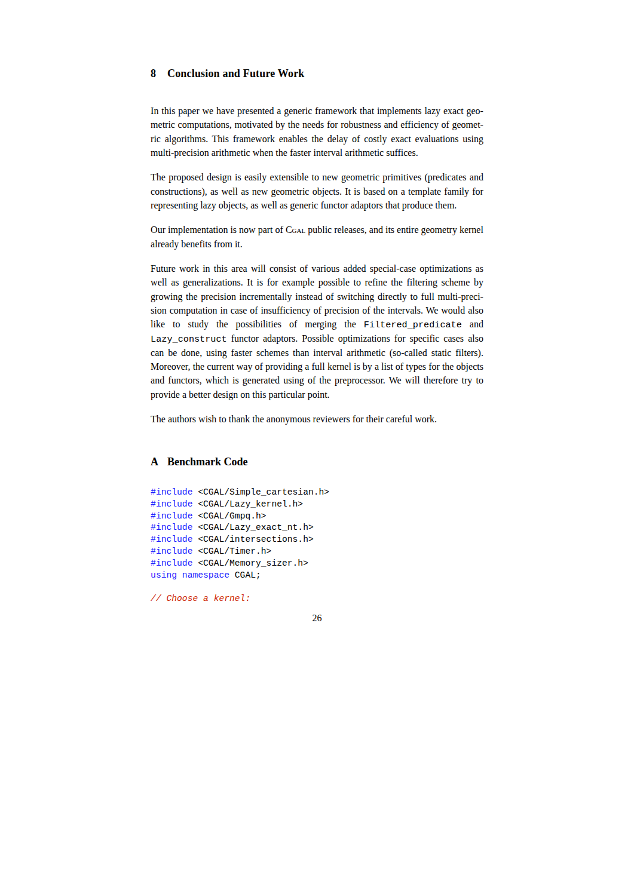8 Conclusion and Future Work
In this paper we have presented a generic framework that implements lazy exact geometric computations, motivated by the needs for robustness and efficiency of geometric algorithms. This framework enables the delay of costly exact evaluations using multi-precision arithmetic when the faster interval arithmetic suffices.
The proposed design is easily extensible to new geometric primitives (predicates and constructions), as well as new geometric objects. It is based on a template family for representing lazy objects, as well as generic functor adaptors that produce them.
Our implementation is now part of Cgal public releases, and its entire geometry kernel already benefits from it.
Future work in this area will consist of various added special-case optimizations as well as generalizations. It is for example possible to refine the filtering scheme by growing the precision incrementally instead of switching directly to full multi-precision computation in case of insufficiency of precision of the intervals. We would also like to study the possibilities of merging the Filtered_predicate and Lazy_construct functor adaptors. Possible optimizations for specific cases also can be done, using faster schemes than interval arithmetic (so-called static filters). Moreover, the current way of providing a full kernel is by a list of types for the objects and functors, which is generated using of the preprocessor. We will therefore try to provide a better design on this particular point.
The authors wish to thank the anonymous reviewers for their careful work.
ABenchmark Code
#include <CGAL/Simple_cartesian.h>
#include <CGAL/Lazy_kernel.h>
#include <CGAL/Gmpq.h>
#include <CGAL/Lazy_exact_nt.h>
#include <CGAL/intersections.h>
#include <CGAL/Timer.h>
#include <CGAL/Memory_sizer.h>
using namespace CGAL;

// Choose a kernel:
26